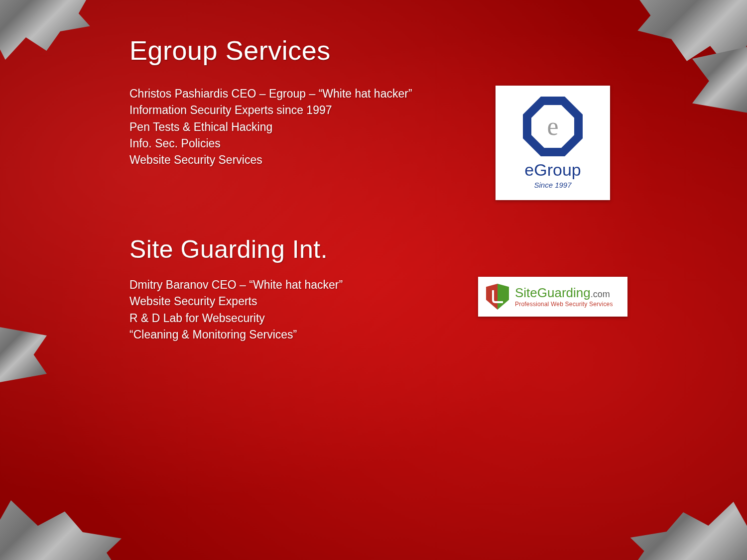Egroup Services
Christos Pashiardis CEO – Egroup – “White hat hacker”
Information Security Experts since 1997
Pen Tests & Ethical Hacking
Info. Sec. Policies
Website Security Services
e
eGroup
Since 1997
Site Guarding Int.
Dmitry Baranov CEO – “White hat hacker”
Website Security Experts
R & D Lab for Websecurity
“Cleaning & Monitoring Services”
SiteGuarding.com
Professional Web Security Services